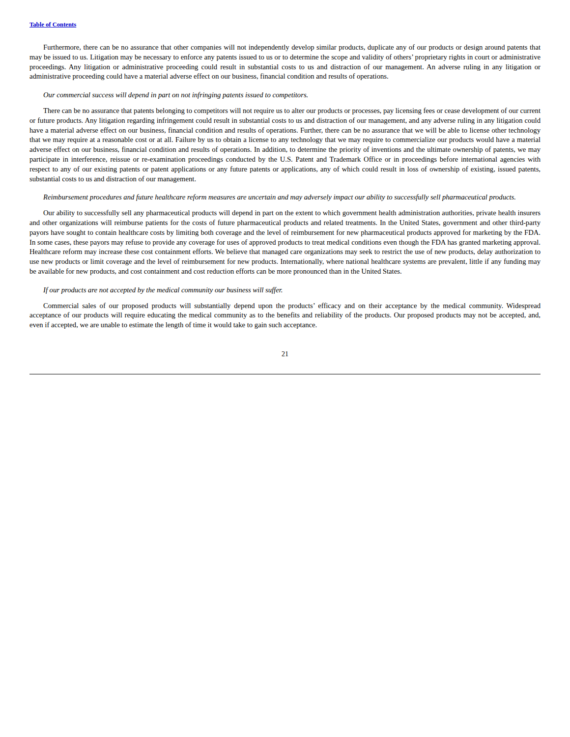Table of Contents
Furthermore, there can be no assurance that other companies will not independently develop similar products, duplicate any of our products or design around patents that may be issued to us. Litigation may be necessary to enforce any patents issued to us or to determine the scope and validity of others’ proprietary rights in court or administrative proceedings. Any litigation or administrative proceeding could result in substantial costs to us and distraction of our management. An adverse ruling in any litigation or administrative proceeding could have a material adverse effect on our business, financial condition and results of operations.
Our commercial success will depend in part on not infringing patents issued to competitors.
There can be no assurance that patents belonging to competitors will not require us to alter our products or processes, pay licensing fees or cease development of our current or future products. Any litigation regarding infringement could result in substantial costs to us and distraction of our management, and any adverse ruling in any litigation could have a material adverse effect on our business, financial condition and results of operations. Further, there can be no assurance that we will be able to license other technology that we may require at a reasonable cost or at all. Failure by us to obtain a license to any technology that we may require to commercialize our products would have a material adverse effect on our business, financial condition and results of operations. In addition, to determine the priority of inventions and the ultimate ownership of patents, we may participate in interference, reissue or re-examination proceedings conducted by the U.S. Patent and Trademark Office or in proceedings before international agencies with respect to any of our existing patents or patent applications or any future patents or applications, any of which could result in loss of ownership of existing, issued patents, substantial costs to us and distraction of our management.
Reimbursement procedures and future healthcare reform measures are uncertain and may adversely impact our ability to successfully sell pharmaceutical products.
Our ability to successfully sell any pharmaceutical products will depend in part on the extent to which government health administration authorities, private health insurers and other organizations will reimburse patients for the costs of future pharmaceutical products and related treatments. In the United States, government and other third-party payors have sought to contain healthcare costs by limiting both coverage and the level of reimbursement for new pharmaceutical products approved for marketing by the FDA. In some cases, these payors may refuse to provide any coverage for uses of approved products to treat medical conditions even though the FDA has granted marketing approval. Healthcare reform may increase these cost containment efforts. We believe that managed care organizations may seek to restrict the use of new products, delay authorization to use new products or limit coverage and the level of reimbursement for new products. Internationally, where national healthcare systems are prevalent, little if any funding may be available for new products, and cost containment and cost reduction efforts can be more pronounced than in the United States.
If our products are not accepted by the medical community our business will suffer.
Commercial sales of our proposed products will substantially depend upon the products’ efficacy and on their acceptance by the medical community. Widespread acceptance of our products will require educating the medical community as to the benefits and reliability of the products. Our proposed products may not be accepted, and, even if accepted, we are unable to estimate the length of time it would take to gain such acceptance.
21